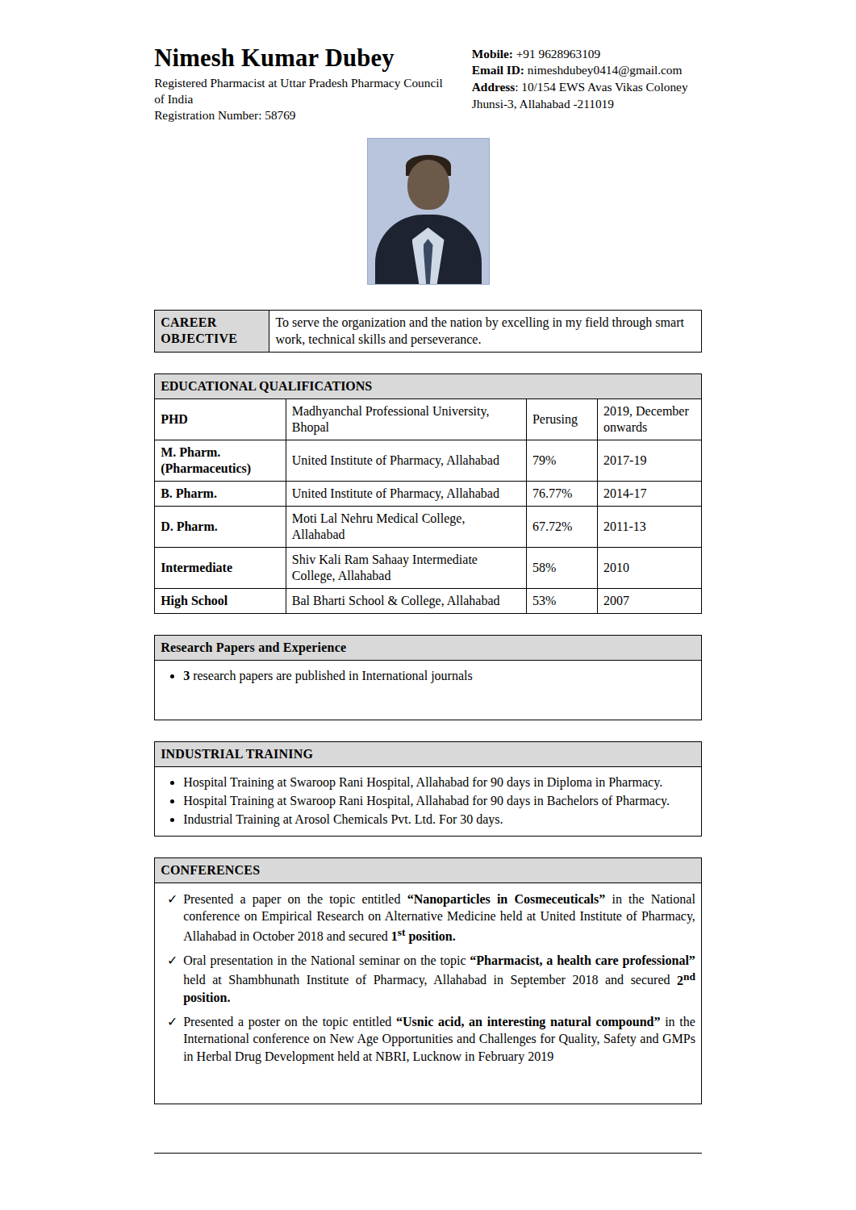Nimesh Kumar Dubey
Registered Pharmacist at Uttar Pradesh Pharmacy Council
of India
Registration Number: 58769
Mobile: +91 9628963109
Email ID: nimeshdubey0414@gmail.com
Address: 10/154 EWS Avas Vikas Coloney
Jhunsi-3, Allahabad -211019
| CAREER OBJECTIVE | To serve the organization and the nation by excelling in my field through smart work, technical skills and perseverance. |
| EDUCATIONAL QUALIFICATIONS |
| PHD | Madhyanchal Professional University, Bhopal | Perusing | 2019, December onwards |
| M. Pharm.(Pharmaceutics) | United Institute of Pharmacy, Allahabad | 79% | 2017-19 |
| B. Pharm. | United Institute of Pharmacy, Allahabad | 76.77% | 2014-17 |
| D. Pharm. | Moti Lal Nehru Medical College, Allahabad | 67.72% | 2011-13 |
| Intermediate | Shiv Kali Ram Sahaay Intermediate College, Allahabad | 58% | 2010 |
| High School | Bal Bharti School & College, Allahabad | 53% | 2007 |
| Research Papers and Experience |
| 3 research papers are published in International journals |
| INDUSTRIAL TRAINING |
| Hospital Training at Swaroop Rani Hospital, Allahabad for 90 days in Diploma in Pharmacy. Hospital Training at Swaroop Rani Hospital, Allahabad for 90 days in Bachelors of Pharmacy. Industrial Training at Arosol Chemicals Pvt. Ltd. For 30 days. |
| CONFERENCES |
| Presented a paper on the topic entitled “Nanoparticles in Cosmeceuticals” in the National conference on Empirical Research on Alternative Medicine held at United Institute of Pharmacy, Allahabad in October 2018 and secured 1 st position. Oral presentation in the National seminar on the topic “Pharmacist, a health care professional” held at Shambhunath Institute of Pharmacy, Allahabad in September 2018 and secured 2 nd position. Presented a poster on the topic entitled “Usnic acid, an interesting natural compound” in the International conference on New Age Opportunities and Challenges for Quality, Safety and GMPs in Herbal Drug Development held at NBRI, Lucknow in February 2019 |